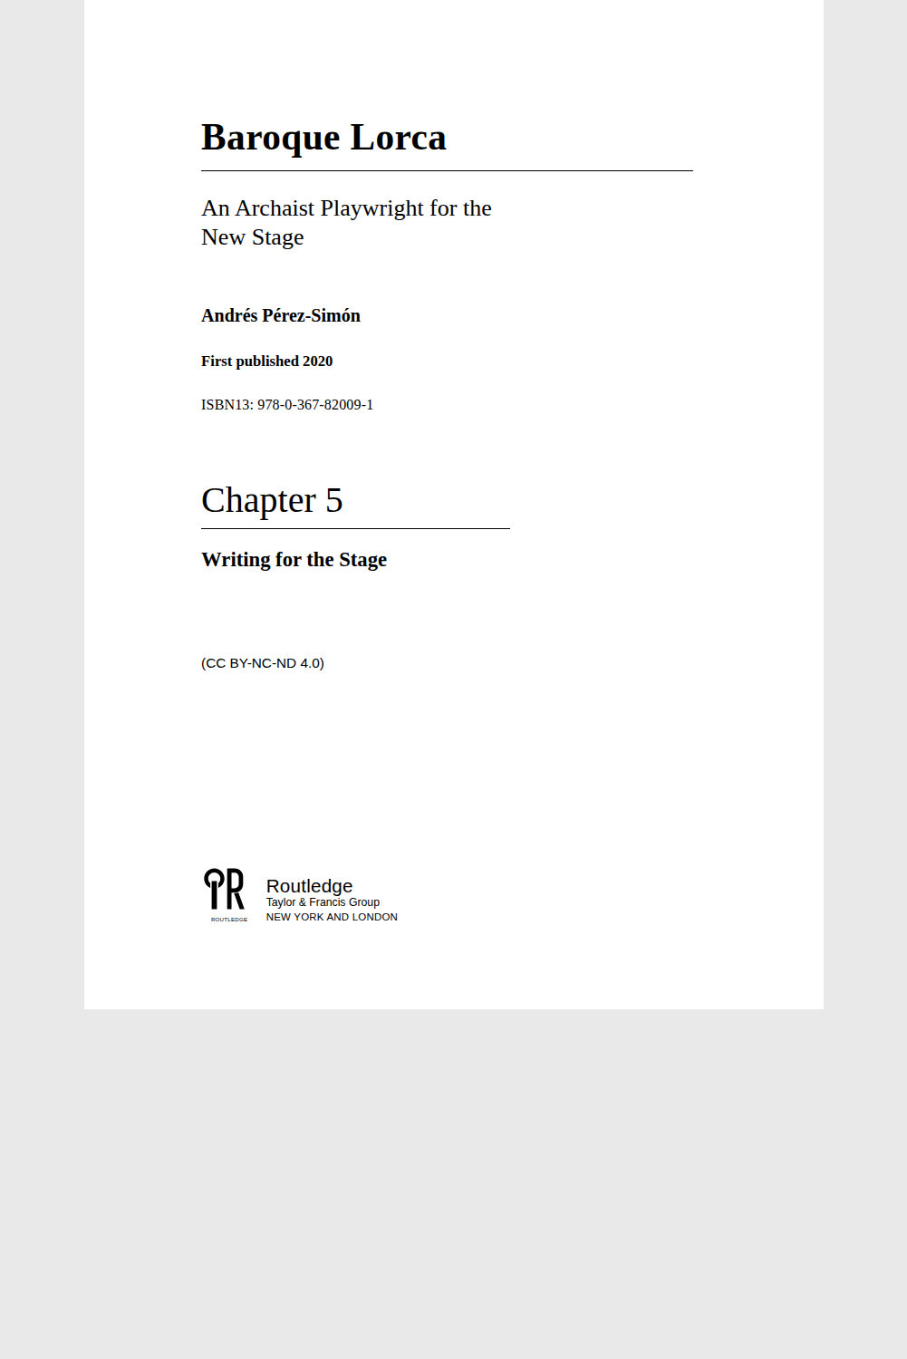Baroque Lorca
An Archaist Playwright for the
New Stage
Andrés Pérez-Simón
First published 2020
ISBN13: 978-0-367-82009-1
Chapter 5
Writing for the Stage
(CC BY-NC-ND 4.0)
ROUTLEDGE
Routledge Taylor & Francis Group NEW YORK AND LONDON